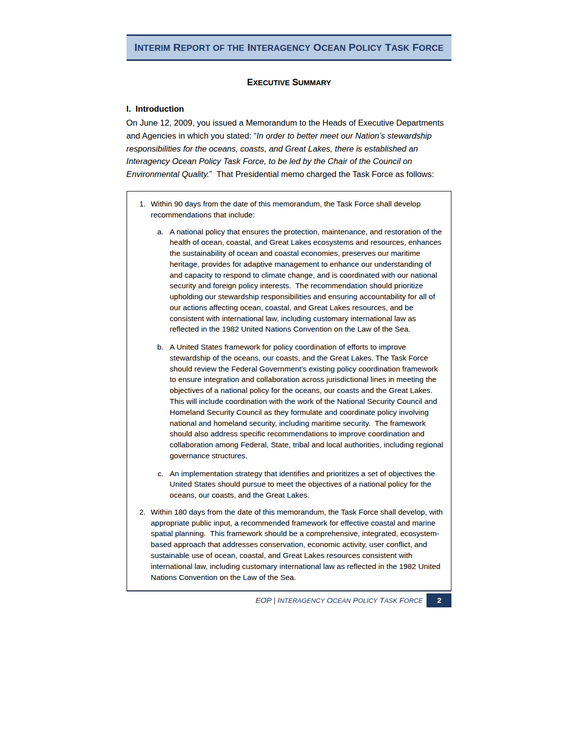INTERIM REPORT OF THE INTERAGENCY OCEAN POLICY TASK FORCE
EXECUTIVE SUMMARY
I. Introduction
On June 12, 2009, you issued a Memorandum to the Heads of Executive Departments and Agencies in which you stated: “In order to better meet our Nation’s stewardship responsibilities for the oceans, coasts, and Great Lakes, there is established an Interagency Ocean Policy Task Force, to be led by the Chair of the Council on Environmental Quality.” That Presidential memo charged the Task Force as follows:
Within 90 days from the date of this memorandum, the Task Force shall develop recommendations that include:
A national policy that ensures the protection, maintenance, and restoration of the health of ocean, coastal, and Great Lakes ecosystems and resources, enhances the sustainability of ocean and coastal economies, preserves our maritime heritage, provides for adaptive management to enhance our understanding of and capacity to respond to climate change, and is coordinated with our national security and foreign policy interests. The recommendation should prioritize upholding our stewardship responsibilities and ensuring accountability for all of our actions affecting ocean, coastal, and Great Lakes resources, and be consistent with international law, including customary international law as reflected in the 1982 United Nations Convention on the Law of the Sea.
A United States framework for policy coordination of efforts to improve stewardship of the oceans, our coasts, and the Great Lakes. The Task Force should review the Federal Government’s existing policy coordination framework to ensure integration and collaboration across jurisdictional lines in meeting the objectives of a national policy for the oceans, our coasts and the Great Lakes. This will include coordination with the work of the National Security Council and Homeland Security Council as they formulate and coordinate policy involving national and homeland security, including maritime security. The framework should also address specific recommendations to improve coordination and collaboration among Federal, State, tribal and local authorities, including regional governance structures.
An implementation strategy that identifies and prioritizes a set of objectives the United States should pursue to meet the objectives of a national policy for the oceans, our coasts, and the Great Lakes.
Within 180 days from the date of this memorandum, the Task Force shall develop, with appropriate public input, a recommended framework for effective coastal and marine spatial planning. This framework should be a comprehensive, integrated, ecosystem-based approach that addresses conservation, economic activity, user conflict, and sustainable use of ocean, coastal, and Great Lakes resources consistent with international law, including customary international law as reflected in the 1982 United Nations Convention on the Law of the Sea.
EOP | INTERAGENCY OCEAN POLICY TASK FORCE
2